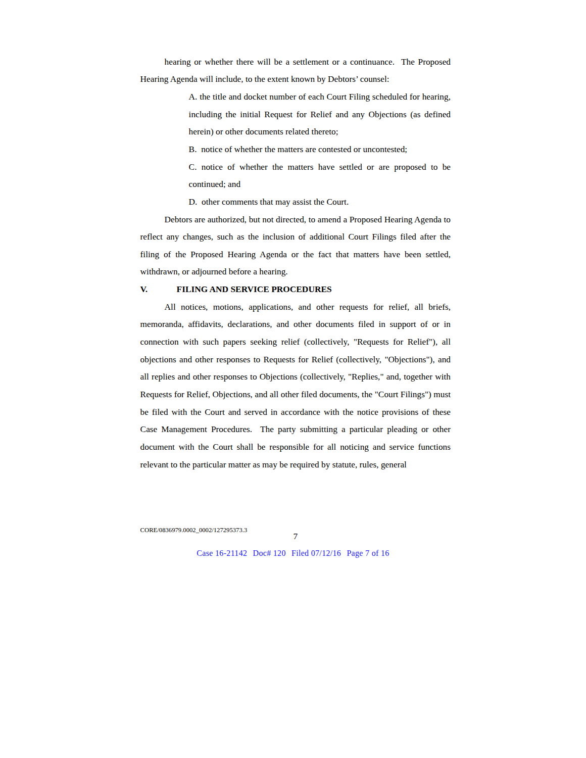hearing or whether there will be a settlement or a continuance. The Proposed Hearing Agenda will include, to the extent known by Debtors’ counsel:
A. the title and docket number of each Court Filing scheduled for hearing, including the initial Request for Relief and any Objections (as defined herein) or other documents related thereto;
B. notice of whether the matters are contested or uncontested;
C. notice of whether the matters have settled or are proposed to be continued; and
D. other comments that may assist the Court.
Debtors are authorized, but not directed, to amend a Proposed Hearing Agenda to reflect any changes, such as the inclusion of additional Court Filings filed after the filing of the Proposed Hearing Agenda or the fact that matters have been settled, withdrawn, or adjourned before a hearing.
V. FILING AND SERVICE PROCEDURES
All notices, motions, applications, and other requests for relief, all briefs, memoranda, affidavits, declarations, and other documents filed in support of or in connection with such papers seeking relief (collectively, "Requests for Relief"), all objections and other responses to Requests for Relief (collectively, "Objections"), and all replies and other responses to Objections (collectively, "Replies," and, together with Requests for Relief, Objections, and all other filed documents, the "Court Filings") must be filed with the Court and served in accordance with the notice provisions of these Case Management Procedures. The party submitting a particular pleading or other document with the Court shall be responsible for all noticing and service functions relevant to the particular matter as may be required by statute, rules, general
7
CORE/0836979.0002_0002/127295373.3
Case 16-21142 Doc# 120 Filed 07/12/16 Page 7 of 16